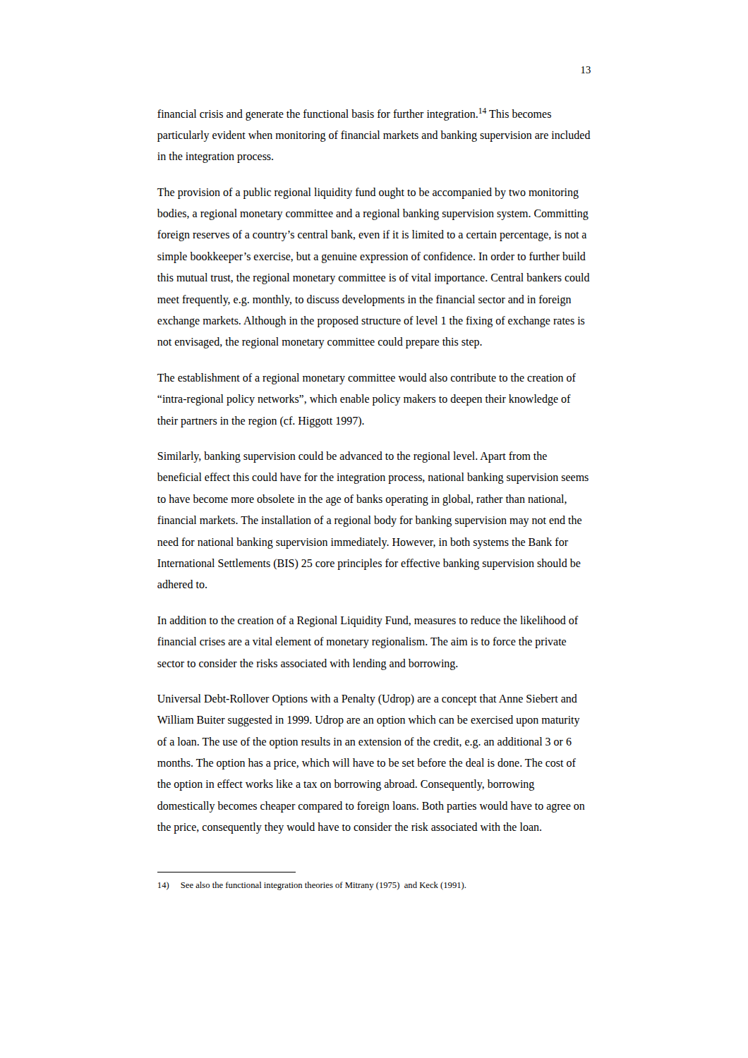13
financial crisis and generate the functional basis for further integration.14 This becomes particularly evident when monitoring of financial markets and banking supervision are included in the integration process.
The provision of a public regional liquidity fund ought to be accompanied by two monitoring bodies, a regional monetary committee and a regional banking supervision system. Committing foreign reserves of a country’s central bank, even if it is limited to a certain percentage, is not a simple bookkeeper’s exercise, but a genuine expression of confidence. In order to further build this mutual trust, the regional monetary committee is of vital importance. Central bankers could meet frequently, e.g. monthly, to discuss developments in the financial sector and in foreign exchange markets. Although in the proposed structure of level 1 the fixing of exchange rates is not envisaged, the regional monetary committee could prepare this step.
The establishment of a regional monetary committee would also contribute to the creation of “intra-regional policy networks”, which enable policy makers to deepen their knowledge of their partners in the region (cf. Higgott 1997).
Similarly, banking supervision could be advanced to the regional level. Apart from the beneficial effect this could have for the integration process, national banking supervision seems to have become more obsolete in the age of banks operating in global, rather than national, financial markets. The installation of a regional body for banking supervision may not end the need for national banking supervision immediately. However, in both systems the Bank for International Settlements (BIS) 25 core principles for effective banking supervision should be adhered to.
In addition to the creation of a Regional Liquidity Fund, measures to reduce the likelihood of financial crises are a vital element of monetary regionalism. The aim is to force the private sector to consider the risks associated with lending and borrowing.
Universal Debt-Rollover Options with a Penalty (Udrop) are a concept that Anne Siebert and William Buiter suggested in 1999. Udrop are an option which can be exercised upon maturity of a loan. The use of the option results in an extension of the credit, e.g. an additional 3 or 6 months. The option has a price, which will have to be set before the deal is done. The cost of the option in effect works like a tax on borrowing abroad. Consequently, borrowing domestically becomes cheaper compared to foreign loans. Both parties would have to agree on the price, consequently they would have to consider the risk associated with the loan.
14) See also the functional integration theories of Mitrany (1975) and Keck (1991).